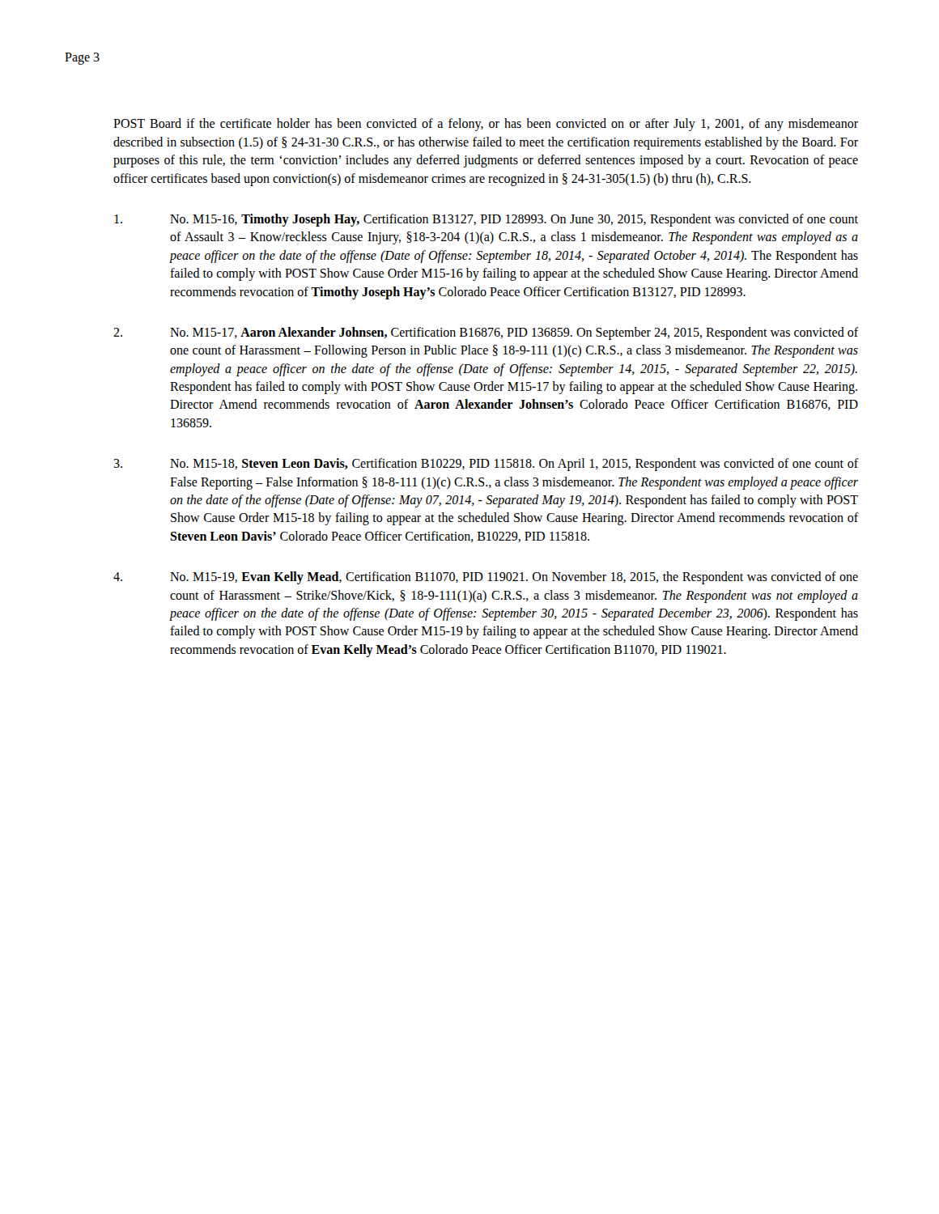Page 3
POST Board if the certificate holder has been convicted of a felony, or has been convicted on or after July 1, 2001, of any misdemeanor described in subsection (1.5) of § 24-31-30 C.R.S., or has otherwise failed to meet the certification requirements established by the Board. For purposes of this rule, the term ‘conviction’ includes any deferred judgments or deferred sentences imposed by a court. Revocation of peace officer certificates based upon conviction(s) of misdemeanor crimes are recognized in § 24-31-305(1.5) (b) thru (h), C.R.S.
No. M15-16, Timothy Joseph Hay, Certification B13127, PID 128993. On June 30, 2015, Respondent was convicted of one count of Assault 3 – Know/reckless Cause Injury, §18-3-204 (1)(a) C.R.S., a class 1 misdemeanor. The Respondent was employed as a peace officer on the date of the offense (Date of Offense: September 18, 2014, - Separated October 4, 2014). The Respondent has failed to comply with POST Show Cause Order M15-16 by failing to appear at the scheduled Show Cause Hearing. Director Amend recommends revocation of Timothy Joseph Hay’s Colorado Peace Officer Certification B13127, PID 128993.
No. M15-17, Aaron Alexander Johnsen, Certification B16876, PID 136859. On September 24, 2015, Respondent was convicted of one count of Harassment – Following Person in Public Place § 18-9-111 (1)(c) C.R.S., a class 3 misdemeanor. The Respondent was employed a peace officer on the date of the offense (Date of Offense: September 14, 2015, - Separated September 22, 2015). Respondent has failed to comply with POST Show Cause Order M15-17 by failing to appear at the scheduled Show Cause Hearing. Director Amend recommends revocation of Aaron Alexander Johnsen’s Colorado Peace Officer Certification B16876, PID 136859.
No. M15-18, Steven Leon Davis, Certification B10229, PID 115818. On April 1, 2015, Respondent was convicted of one count of False Reporting – False Information § 18-8-111 (1)(c) C.R.S., a class 3 misdemeanor. The Respondent was employed a peace officer on the date of the offense (Date of Offense: May 07, 2014, - Separated May 19, 2014). Respondent has failed to comply with POST Show Cause Order M15-18 by failing to appear at the scheduled Show Cause Hearing. Director Amend recommends revocation of Steven Leon Davis’ Colorado Peace Officer Certification, B10229, PID 115818.
No. M15-19, Evan Kelly Mead, Certification B11070, PID 119021. On November 18, 2015, the Respondent was convicted of one count of Harassment – Strike/Shove/Kick, § 18-9-111(1)(a) C.R.S., a class 3 misdemeanor. The Respondent was not employed a peace officer on the date of the offense (Date of Offense: September 30, 2015 - Separated December 23, 2006). Respondent has failed to comply with POST Show Cause Order M15-19 by failing to appear at the scheduled Show Cause Hearing. Director Amend recommends revocation of Evan Kelly Mead’s Colorado Peace Officer Certification B11070, PID 119021.